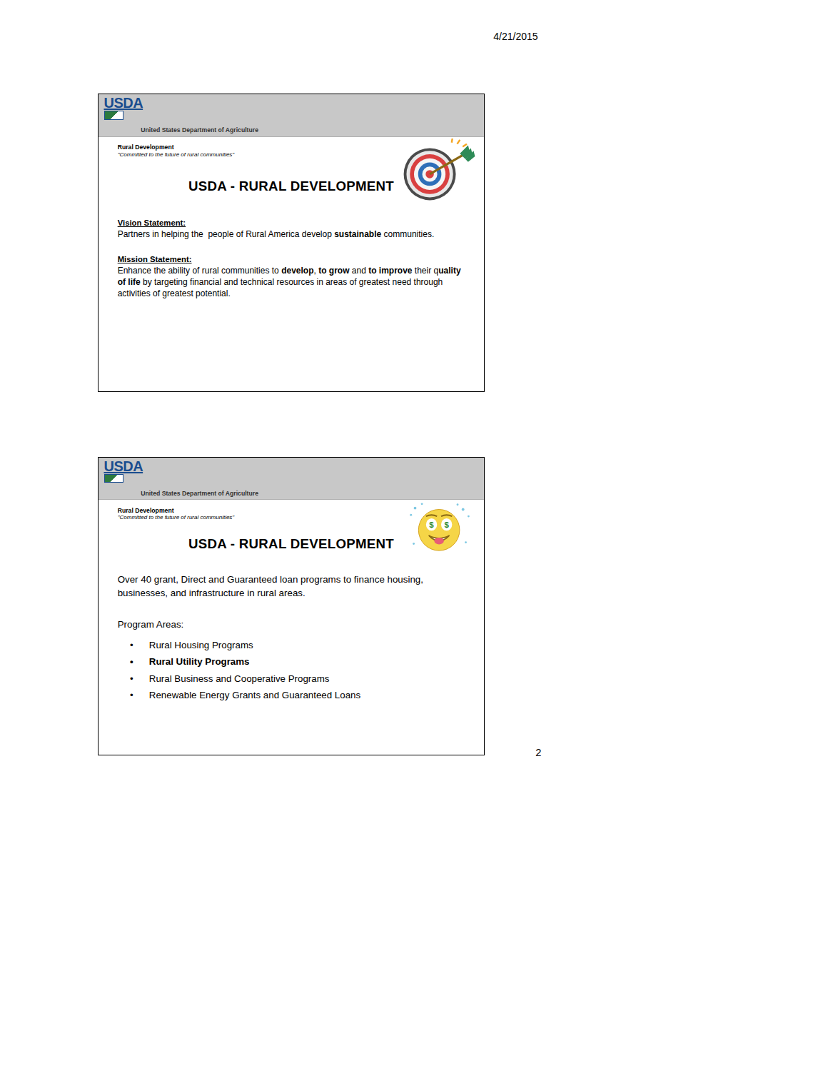4/21/2015
USDA
United States Department of Agriculture
Rural Development
"Committed to the future of rural communities"
USDA - RURAL DEVELOPMENT
Vision Statement:
Partners in helping the people of Rural America develop sustainable communities.
Mission Statement:
Enhance the ability of rural communities to develop, to grow and to improve their quality of life by targeting financial and technical resources in areas of greatest need through activities of greatest potential.
USDA
United States Department of Agriculture
$ $
Rural Development
"Committed to the future of rural communities"
USDA - RURAL DEVELOPMENT
Over 40 grant, Direct and Guaranteed loan programs to finance housing, businesses, and infrastructure in rural areas.
Program Areas:
Rural Housing Programs
Rural Utility Programs
Rural Business and Cooperative Programs
Renewable Energy Grants and Guaranteed Loans
2